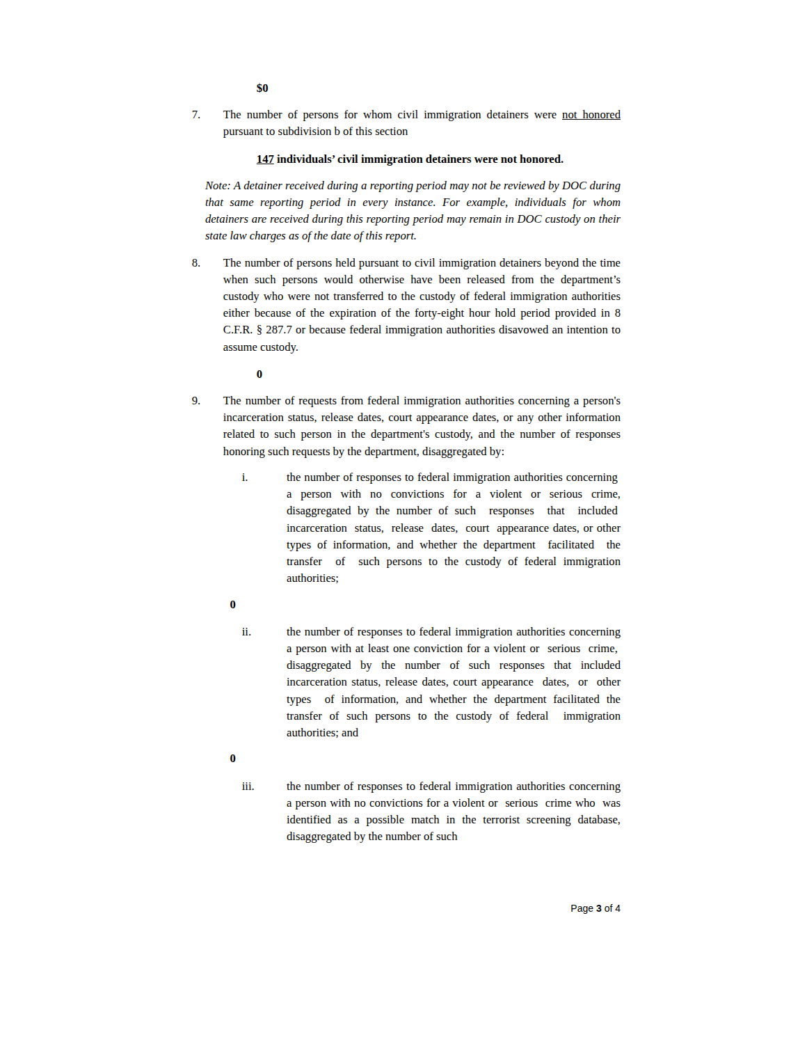$0
7. The number of persons for whom civil immigration detainers were not honored pursuant to subdivision b of this section
147 individuals’ civil immigration detainers were not honored.
Note: A detainer received during a reporting period may not be reviewed by DOC during that same reporting period in every instance. For example, individuals for whom detainers are received during this reporting period may remain in DOC custody on their state law charges as of the date of this report.
8. The number of persons held pursuant to civil immigration detainers beyond the time when such persons would otherwise have been released from the department’s custody who were not transferred to the custody of federal immigration authorities either because of the expiration of the forty-eight hour hold period provided in 8 C.F.R. § 287.7 or because federal immigration authorities disavowed an intention to assume custody.
0
9. The number of requests from federal immigration authorities concerning a person's incarceration status, release dates, court appearance dates, or any other information related to such person in the department's custody, and the number of responses honoring such requests by the department, disaggregated by:
i. the number of responses to federal immigration authorities concerning a person with no convictions for a violent or serious crime, disaggregated by the number of such responses that included incarceration status, release dates, court appearance dates, or other types of information, and whether the department facilitated the transfer of such persons to the custody of federal immigration authorities;
0
ii. the number of responses to federal immigration authorities concerning a person with at least one conviction for a violent or serious crime, disaggregated by the number of such responses that included incarceration status, release dates, court appearance dates, or other types of information, and whether the department facilitated the transfer of such persons to the custody of federal immigration authorities; and
0
iii. the number of responses to federal immigration authorities concerning a person with no convictions for a violent or serious crime who was identified as a possible match in the terrorist screening database, disaggregated by the number of such
Page 3 of 4